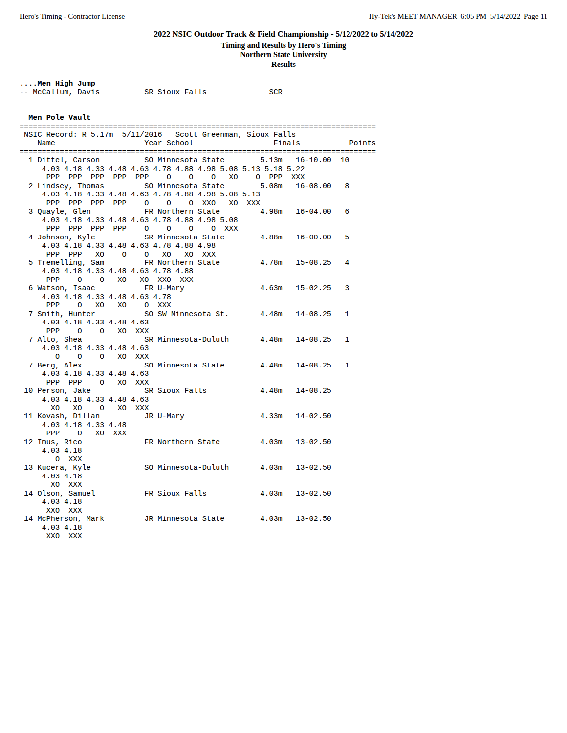Hero's Timing - Contractor License Hy-Tek's MEET MANAGER 6:05 PM 5/14/2022 Page 11
2022 NSIC Outdoor Track & Field Championship - 5/12/2022 to 5/14/2022
Timing and Results by Hero's Timing
Northern State University
Results
....Men High Jump
-- McCallum, Davis          SR Sioux Falls              SCR


  Men Pole Vault
================================================================================
 NSIC Record: R 5.17m  5/11/2016   Scott Greenman, Sioux Falls
    Name                    Year School                  Finals           Points
================================================================================
  1 Dittel, Carson          SO Minnesota State        5.13m   16-10.00  10
     4.03 4.18 4.33 4.48 4.63 4.78 4.88 4.98 5.08 5.13 5.18 5.22
      PPP  PPP  PPP  PPP  PPP    O    O    O   XO    O  PPP  XXX
  2 Lindsey, Thomas         SO Minnesota State        5.08m   16-08.00   8
     4.03 4.18 4.33 4.48 4.63 4.78 4.88 4.98 5.08 5.13
      PPP  PPP  PPP  PPP    O    O    O  XXO   XO  XXX
  3 Quayle, Glen            FR Northern State         4.98m   16-04.00   6
     4.03 4.18 4.33 4.48 4.63 4.78 4.88 4.98 5.08
      PPP  PPP  PPP  PPP    O    O    O    O  XXX
  4 Johnson, Kyle           SR Minnesota State        4.88m   16-00.00   5
     4.03 4.18 4.33 4.48 4.63 4.78 4.88 4.98
      PPP  PPP   XO    O    O   XO   XO  XXX
  5 Tremelling, Sam         FR Northern State         4.78m   15-08.25   4
     4.03 4.18 4.33 4.48 4.63 4.78 4.88
      PPP    O    O   XO   XO  XXO  XXX
  6 Watson, Isaac           FR U-Mary                 4.63m   15-02.25   3
     4.03 4.18 4.33 4.48 4.63 4.78
      PPP    O   XO   XO    O  XXX
  7 Smith, Hunter           SO SW Minnesota St.       4.48m   14-08.25   1
     4.03 4.18 4.33 4.48 4.63
      PPP    O    O   XO  XXX
  7 Alto, Shea              SR Minnesota-Duluth       4.48m   14-08.25   1
     4.03 4.18 4.33 4.48 4.63
        O    O    O   XO  XXX
  7 Berg, Alex              SO Minnesota State        4.48m   14-08.25   1
     4.03 4.18 4.33 4.48 4.63
      PPP  PPP    O   XO  XXX
 10 Person, Jake            SR Sioux Falls            4.48m   14-08.25
     4.03 4.18 4.33 4.48 4.63
       XO   XO    O   XO  XXX
 11 Kovash, Dillan          JR U-Mary                 4.33m   14-02.50
     4.03 4.18 4.33 4.48
      PPP    O   XO  XXX
 12 Imus, Rico              FR Northern State         4.03m   13-02.50
     4.03 4.18
        O  XXX
 13 Kucera, Kyle            SO Minnesota-Duluth       4.03m   13-02.50
     4.03 4.18
       XO  XXX
 14 Olson, Samuel           FR Sioux Falls            4.03m   13-02.50
     4.03 4.18
      XXO  XXX
 14 McPherson, Mark         JR Minnesota State        4.03m   13-02.50
     4.03 4.18
      XXO  XXX